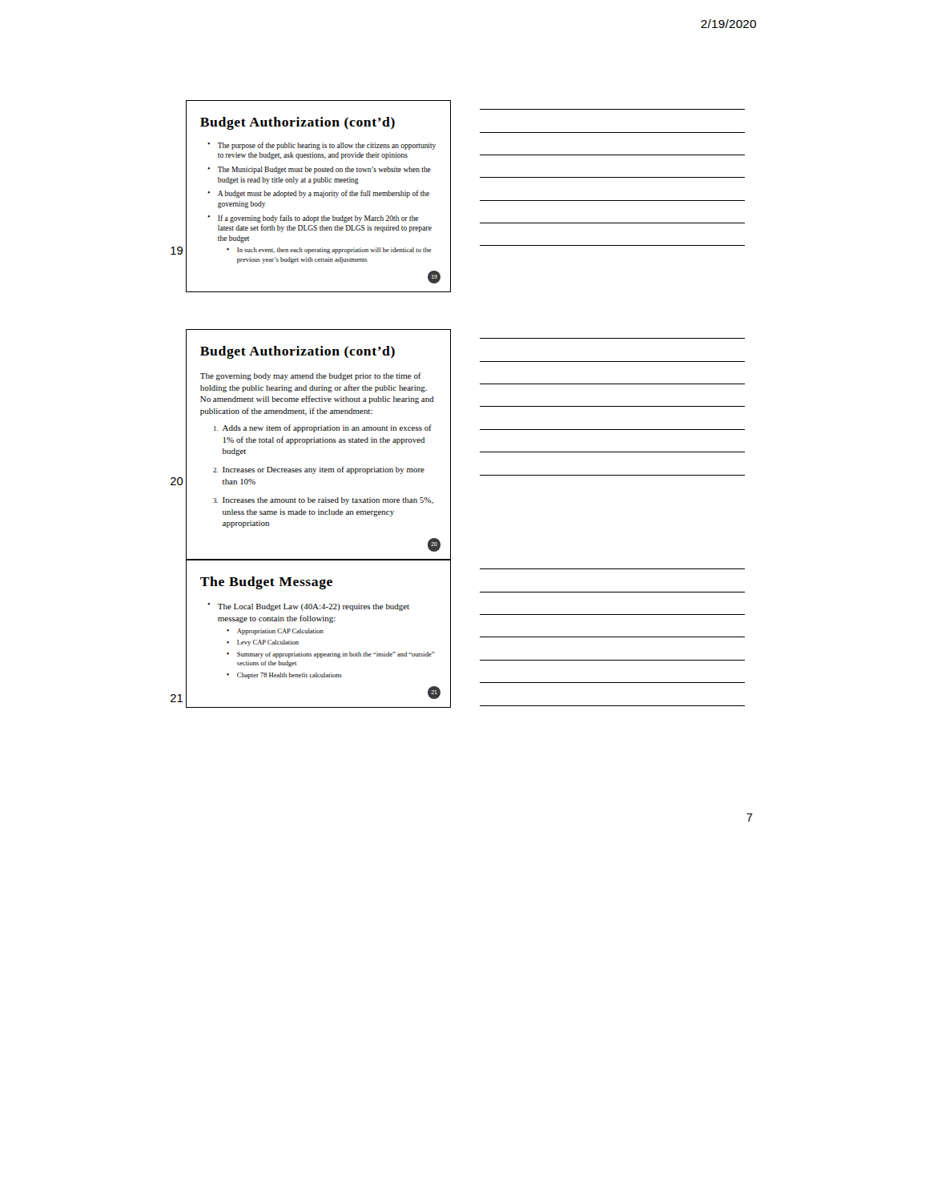2/19/2020
Budget Authorization (cont’d)
The purpose of the public hearing is to allow the citizens an opportunity to review the budget, ask questions, and provide their opinions
The Municipal Budget must be posted on the town’s website when the budget is read by title only at a public meeting
A budget must be adopted by a majority of the full membership of the governing body
If a governing body fails to adopt the budget by March 20th or the latest date set forth by the DLGS then the DLGS is required to prepare the budget
In such event, then each operating appropriation will be identical to the previous year’s budget with certain adjustments
19
19
Budget Authorization (cont’d)
The governing body may amend the budget prior to the time of holding the public hearing and during or after the public hearing. No amendment will become effective without a public hearing and publication of the amendment, if the amendment:
Adds a new item of appropriation in an amount in excess of 1% of the total of appropriations as stated in the approved budget
Increases or Decreases any item of appropriation by more than 10%
Increases the amount to be raised by taxation more than 5%, unless the same is made to include an emergency appropriation
20
20
The Budget Message
The Local Budget Law (40A:4-22) requires the budget message to contain the following:
Appropriation CAP Calculation
Levy CAP Calculation
Summary of appropriations appearing in both the “inside” and “outside” sections of the budget
Chapter 78 Health benefit calculations
21
21
7